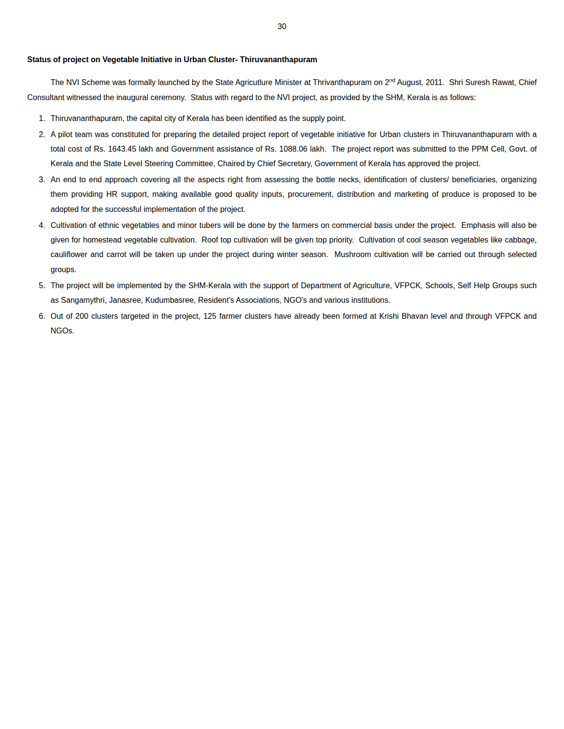30
Status of project on Vegetable Initiative in Urban Cluster- Thiruvananthapuram
The NVI Scheme was formally launched by the State Agricutlure Minister at Thrivanthapuram on 2nd August, 2011. Shri Suresh Rawat, Chief Consultant witnessed the inaugural ceremony. Status with regard to the NVI project, as provided by the SHM, Kerala is as follows:
Thiruvananthapuram, the capital city of Kerala has been identified as the supply point.
A pilot team was constituted for preparing the detailed project report of vegetable initiative for Urban clusters in Thiruvananthapuram with a total cost of Rs. 1643.45 lakh and Government assistance of Rs. 1088.06 lakh. The project report was submitted to the PPM Cell, Govt. of Kerala and the State Level Steering Committee, Chaired by Chief Secretary, Government of Kerala has approved the project.
An end to end approach covering all the aspects right from assessing the bottle necks, identification of clusters/ beneficiaries, organizing them providing HR support, making available good quality inputs, procurement, distribution and marketing of produce is proposed to be adopted for the successful implementation of the project.
Cultivation of ethnic vegetables and minor tubers will be done by the farmers on commercial basis under the project. Emphasis will also be given for homestead vegetable cultivation. Roof top cultivation will be given top priority. Cultivation of cool season vegetables like cabbage, cauliflower and carrot will be taken up under the project during winter season. Mushroom cultivation will be carried out through selected groups.
The project will be implemented by the SHM-Kerala with the support of Department of Agriculture, VFPCK, Schools, Self Help Groups such as Sangamythri, Janasree, Kudumbasree, Resident's Associations, NGO's and various institutions.
Out of 200 clusters targeted in the project, 125 farmer clusters have already been formed at Krishi Bhavan level and through VFPCK and NGOs.